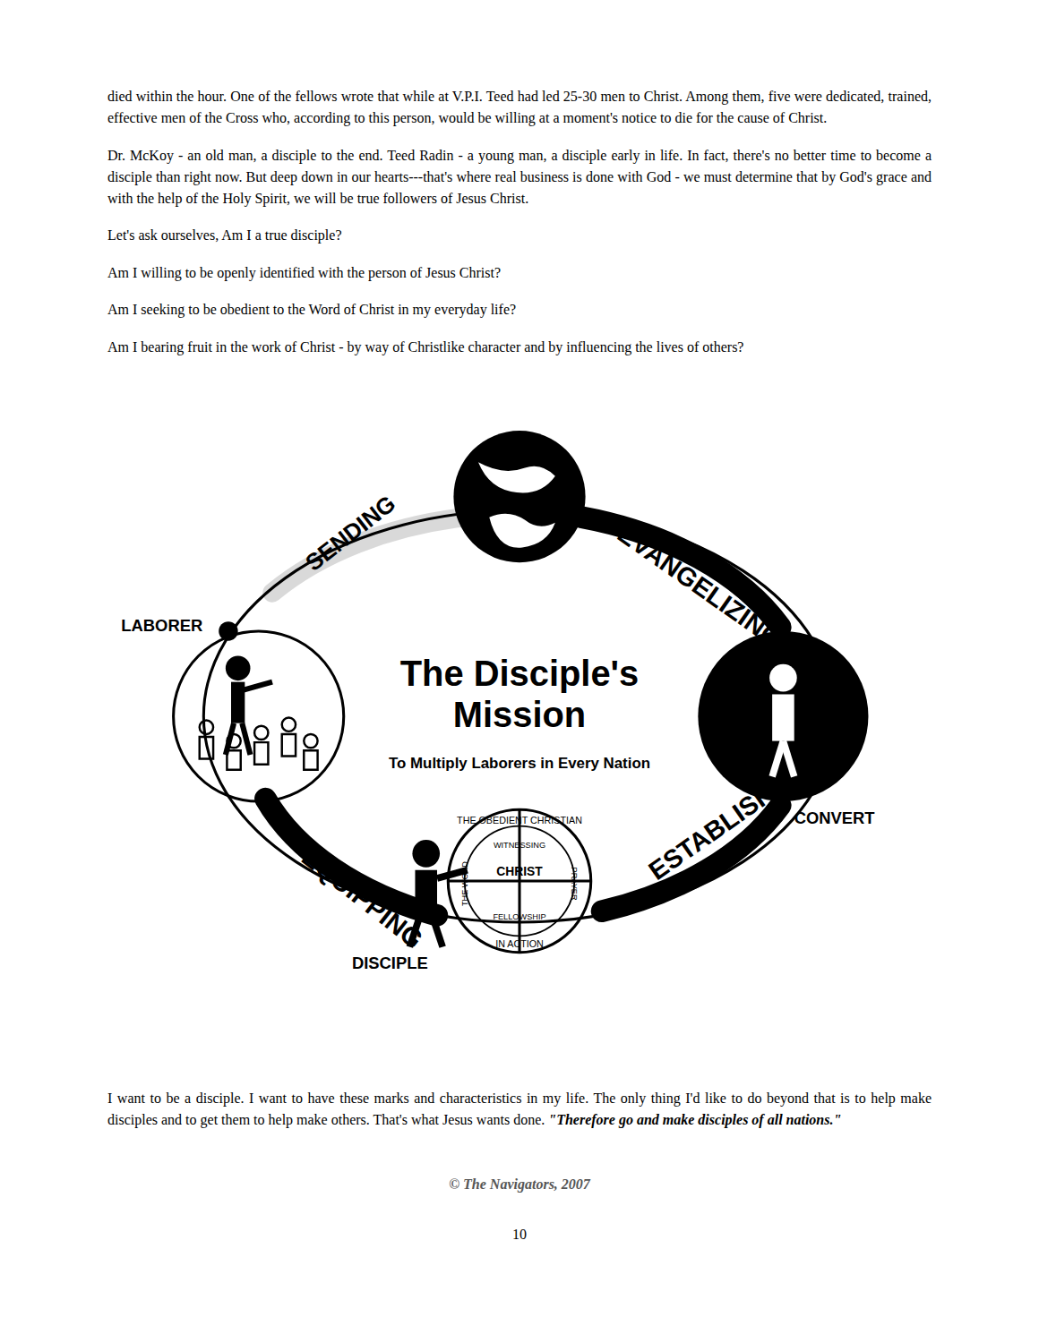died within the hour. One of the fellows wrote that while at V.P.I. Teed had led 25-30 men to Christ. Among them, five were dedicated, trained, effective men of the Cross who, according to this person, would be willing at a moment's notice to die for the cause of Christ.
Dr. McKoy - an old man, a disciple to the end. Teed Radin - a young man, a disciple early in life. In fact, there's no better time to become a disciple than right now. But deep down in our hearts---that's where real business is done with God - we must determine that by God's grace and with the help of the Holy Spirit, we will be true followers of Jesus Christ.
Let's ask ourselves, Am I a true disciple?
Am I willing to be openly identified with the person of Jesus Christ?
Am I seeking to be obedient to the Word of Christ in my everyday life?
Am I bearing fruit in the work of Christ - by way of Christlike character and by influencing the lives of others?
SENDING EVANGELIZING ESTABLISHING EQUIPPING LABORER CONVERT CHRIST THE OBEDIENT CHRISTIAN IN ACTION THE WORD PRAYER WITNESSING FELLOWSHIP DISCIPLE The Disciple's Mission To Multiply Laborers in Every Nation
I want to be a disciple. I want to have these marks and characteristics in my life. The only thing I'd like to do beyond that is to help make disciples and to get them to help make others. That's what Jesus wants done. "Therefore go and make disciples of all nations."
© The Navigators, 2007
10